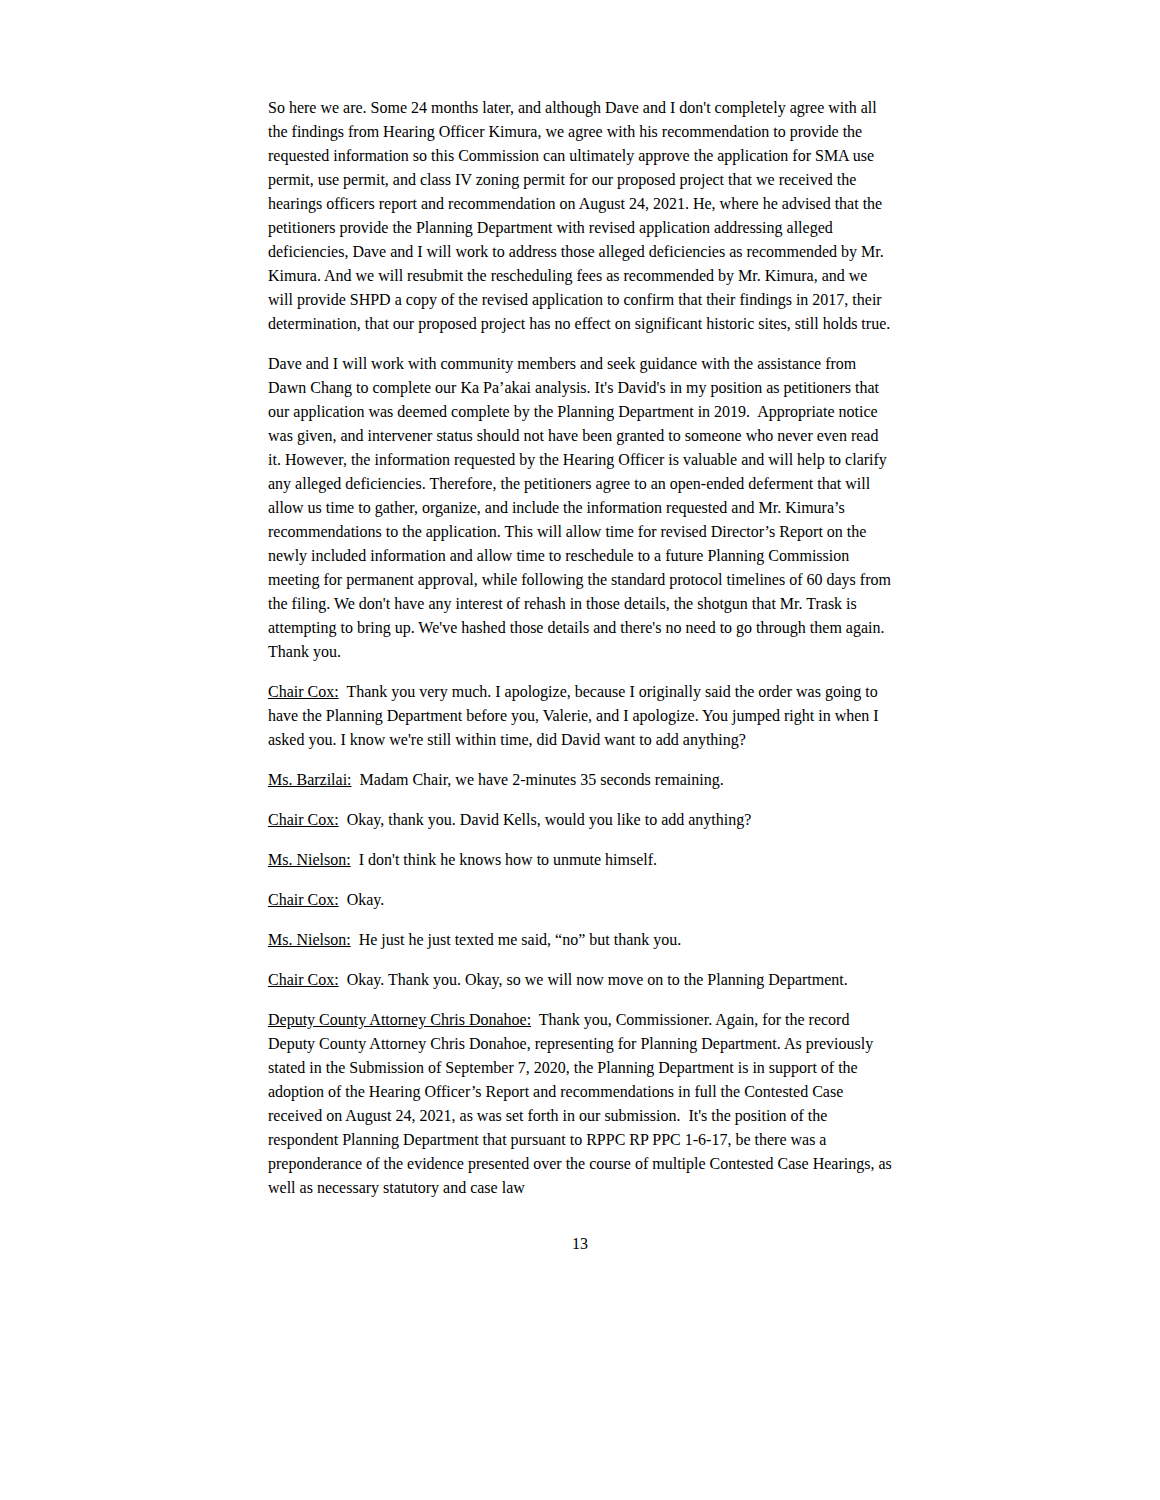So here we are. Some 24 months later, and although Dave and I don't completely agree with all the findings from Hearing Officer Kimura, we agree with his recommendation to provide the requested information so this Commission can ultimately approve the application for SMA use permit, use permit, and class IV zoning permit for our proposed project that we received the hearings officers report and recommendation on August 24, 2021. He, where he advised that the petitioners provide the Planning Department with revised application addressing alleged deficiencies, Dave and I will work to address those alleged deficiencies as recommended by Mr. Kimura. And we will resubmit the rescheduling fees as recommended by Mr. Kimura, and we will provide SHPD a copy of the revised application to confirm that their findings in 2017, their determination, that our proposed project has no effect on significant historic sites, still holds true.
Dave and I will work with community members and seek guidance with the assistance from Dawn Chang to complete our Ka Pa’akai analysis. It's David's in my position as petitioners that our application was deemed complete by the Planning Department in 2019. Appropriate notice was given, and intervener status should not have been granted to someone who never even read it. However, the information requested by the Hearing Officer is valuable and will help to clarify any alleged deficiencies. Therefore, the petitioners agree to an open-ended deferment that will allow us time to gather, organize, and include the information requested and Mr. Kimura’s recommendations to the application. This will allow time for revised Director’s Report on the newly included information and allow time to reschedule to a future Planning Commission meeting for permanent approval, while following the standard protocol timelines of 60 days from the filing. We don't have any interest of rehash in those details, the shotgun that Mr. Trask is attempting to bring up. We've hashed those details and there's no need to go through them again. Thank you.
Chair Cox: Thank you very much. I apologize, because I originally said the order was going to have the Planning Department before you, Valerie, and I apologize. You jumped right in when I asked you. I know we're still within time, did David want to add anything?
Ms. Barzilai: Madam Chair, we have 2-minutes 35 seconds remaining.
Chair Cox: Okay, thank you. David Kells, would you like to add anything?
Ms. Nielson: I don't think he knows how to unmute himself.
Chair Cox: Okay.
Ms. Nielson: He just he just texted me said, “no” but thank you.
Chair Cox: Okay. Thank you. Okay, so we will now move on to the Planning Department.
Deputy County Attorney Chris Donahoe: Thank you, Commissioner. Again, for the record Deputy County Attorney Chris Donahoe, representing for Planning Department. As previously stated in the Submission of September 7, 2020, the Planning Department is in support of the adoption of the Hearing Officer’s Report and recommendations in full the Contested Case received on August 24, 2021, as was set forth in our submission. It's the position of the respondent Planning Department that pursuant to RPPC RP PPC 1-6-17, be there was a preponderance of the evidence presented over the course of multiple Contested Case Hearings, as well as necessary statutory and case law
13